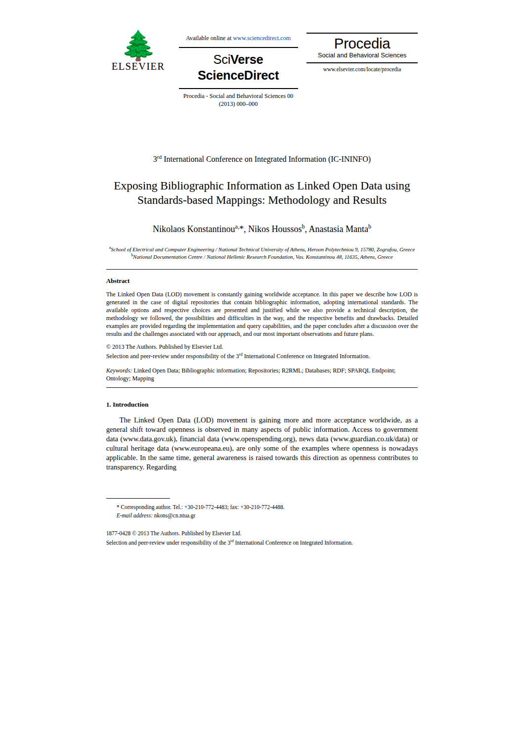🌲 ELSEVIER
Available online at www.sciencedirect.com
Sci Verse ScienceDirect
Procedia - Social and Behavioral Sciences 00 (2013) 000–000
Procedia
Social and Behavioral Sciences
www.elsevier.com/locate/procedia
3rd International Conference on Integrated Information (IC-ININFO)
Exposing Bibliographic Information as Linked Open Data using Standards-based Mappings: Methodology and Results
Nikolaos Konstantinoua,*, Nikos Houssosb, Anastasia Mantab
aSchool of Electrical and Computer Engineering / National Technical University of Athens, Heroon Polytechniou 9, 15780, Zografou, Greece
bNational Documentation Centre / National Hellenic Research Foundation, Vas. Konstantinou 48, 11635, Athens, Greece
Abstract
The Linked Open Data (LOD) movement is constantly gaining worldwide acceptance. In this paper we describe how LOD is generated in the case of digital repositories that contain bibliographic information, adopting international standards. The available options and respective choices are presented and justified while we also provide a technical description, the methodology we followed, the possibilities and difficulties in the way, and the respective benefits and drawbacks. Detailed examples are provided regarding the implementation and query capabilities, and the paper concludes after a discussion over the results and the challenges associated with our approach, and our most important observations and future plans.
© 2013 The Authors. Published by Elsevier Ltd.
Selection and peer-review under responsibility of the 3rd International Conference on Integrated Information.
Keywords: Linked Open Data; Bibliographic information; Repositories; R2RML; Databases; RDF; SPARQL Endpoint; Ontology; Mapping
1. Introduction
The Linked Open Data (LOD) movement is gaining more and more acceptance worldwide, as a general shift toward openness is observed in many aspects of public information. Access to government data (www.data.gov.uk), financial data (www.openspending.org), news data (www.guardian.co.uk/data) or cultural heritage data (www.europeana.eu), are only some of the examples where openness is nowadays applicable. In the same time, general awareness is raised towards this direction as openness contributes to transparency. Regarding
* Corresponding author. Tel.: +30-210-772-4483; fax: +30-210-772-4488.
E-mail address: nkons@cn.ntua.gr
1877-0428 © 2013 The Authors. Published by Elsevier Ltd.
Selection and peer-review under responsibility of the 3rd International Conference on Integrated Information.